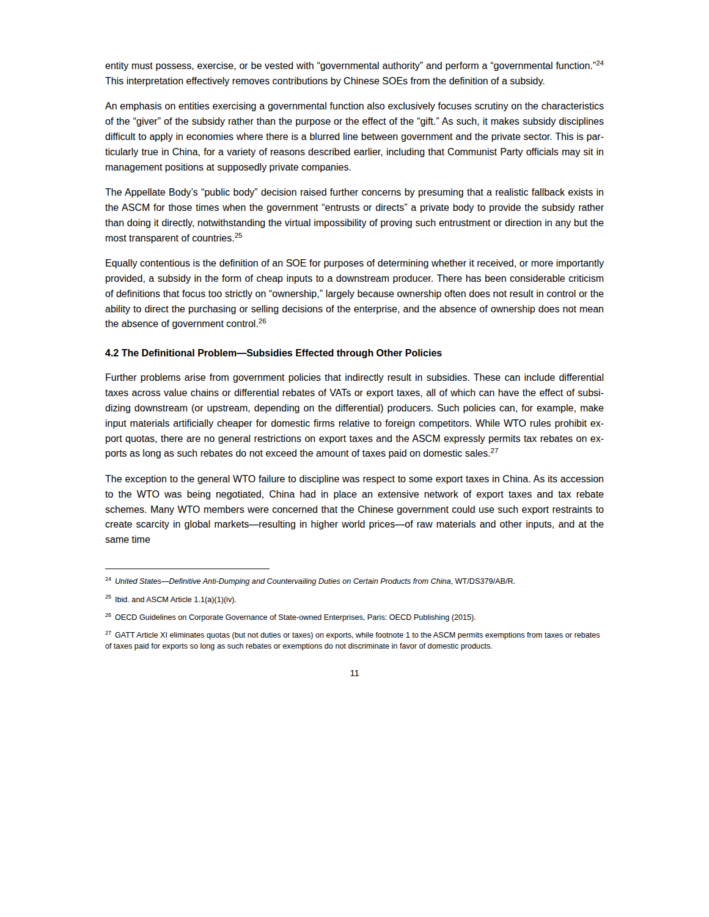entity must possess, exercise, or be vested with “governmental authority” and perform a “governmental function.”24 This interpretation effectively removes contributions by Chinese SOEs from the definition of a subsidy.
An emphasis on entities exercising a governmental function also exclusively focuses scrutiny on the characteristics of the “giver” of the subsidy rather than the purpose or the effect of the “gift.” As such, it makes subsidy disciplines difficult to apply in economies where there is a blurred line between government and the private sector. This is particularly true in China, for a variety of reasons described earlier, including that Communist Party officials may sit in management positions at supposedly private companies.
The Appellate Body’s “public body” decision raised further concerns by presuming that a realistic fallback exists in the ASCM for those times when the government “entrusts or directs” a private body to provide the subsidy rather than doing it directly, notwithstanding the virtual impossibility of proving such entrustment or direction in any but the most transparent of countries.25
Equally contentious is the definition of an SOE for purposes of determining whether it received, or more importantly provided, a subsidy in the form of cheap inputs to a downstream producer. There has been considerable criticism of definitions that focus too strictly on “ownership,” largely because ownership often does not result in control or the ability to direct the purchasing or selling decisions of the enterprise, and the absence of ownership does not mean the absence of government control.26
4.2 The Definitional Problem—Subsidies Effected through Other Policies
Further problems arise from government policies that indirectly result in subsidies. These can include differential taxes across value chains or differential rebates of VATs or export taxes, all of which can have the effect of subsidizing downstream (or upstream, depending on the differential) producers. Such policies can, for example, make input materials artificially cheaper for domestic firms relative to foreign competitors. While WTO rules prohibit export quotas, there are no general restrictions on export taxes and the ASCM expressly permits tax rebates on exports as long as such rebates do not exceed the amount of taxes paid on domestic sales.27
The exception to the general WTO failure to discipline was respect to some export taxes in China. As its accession to the WTO was being negotiated, China had in place an extensive network of export taxes and tax rebate schemes. Many WTO members were concerned that the Chinese government could use such export restraints to create scarcity in global markets—resulting in higher world prices—of raw materials and other inputs, and at the same time
24 United States—Definitive Anti-Dumping and Countervailing Duties on Certain Products from China, WT/DS379/AB/R.
25 Ibid. and ASCM Article 1.1(a)(1)(iv).
26 OECD Guidelines on Corporate Governance of State-owned Enterprises, Paris: OECD Publishing (2015).
27 GATT Article XI eliminates quotas (but not duties or taxes) on exports, while footnote 1 to the ASCM permits exemptions from taxes or rebates of taxes paid for exports so long as such rebates or exemptions do not discriminate in favor of domestic products.
11